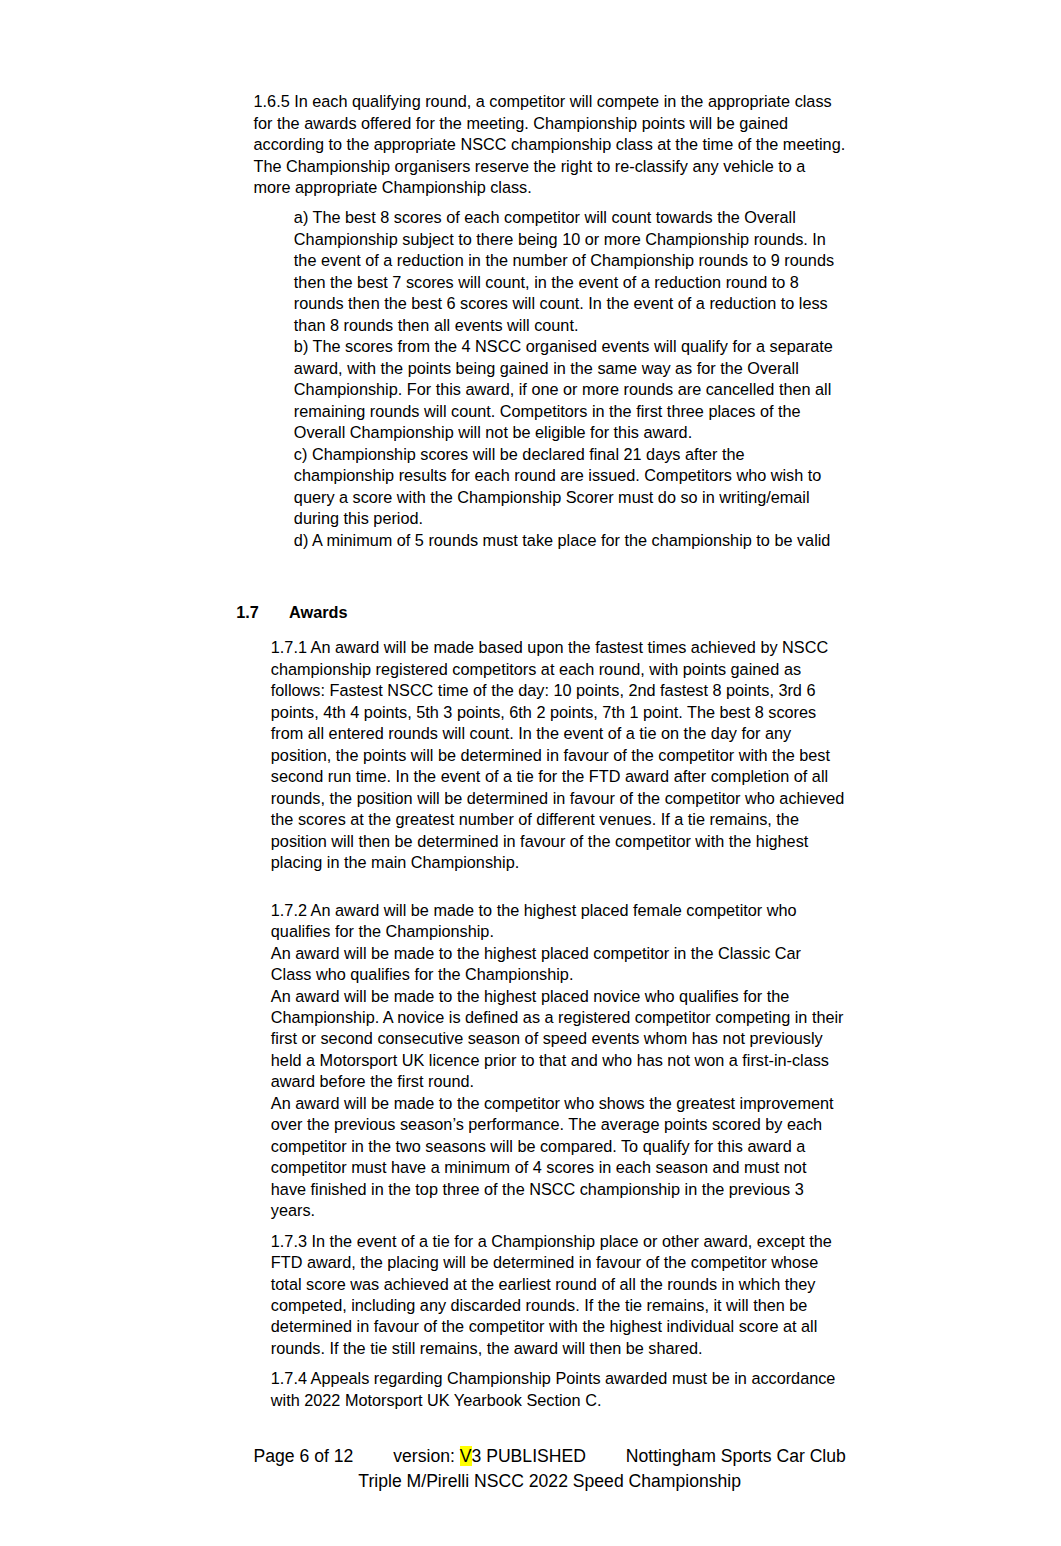1.6.5 In each qualifying round, a competitor will compete in the appropriate class for the awards offered for the meeting. Championship points will be gained according to the appropriate NSCC championship class at the time of the meeting. The Championship organisers reserve the right to re-classify any vehicle to a more appropriate Championship class.
a) The best 8 scores of each competitor will count towards the Overall Championship subject to there being 10 or more Championship rounds. In the event of a reduction in the number of Championship rounds to 9 rounds then the best 7 scores will count, in the event of a reduction round to 8 rounds then the best 6 scores will count. In the event of a reduction to less than 8 rounds then all events will count.
b) The scores from the 4 NSCC organised events will qualify for a separate award, with the points being gained in the same way as for the Overall Championship. For this award, if one or more rounds are cancelled then all remaining rounds will count. Competitors in the first three places of the Overall Championship will not be eligible for this award.
c) Championship scores will be declared final 21 days after the championship results for each round are issued. Competitors who wish to query a score with the Championship Scorer must do so in writing/email during this period.
d) A minimum of 5 rounds must take place for the championship to be valid
1.7 Awards
1.7.1 An award will be made based upon the fastest times achieved by NSCC championship registered competitors at each round, with points gained as follows: Fastest NSCC time of the day: 10 points, 2nd fastest 8 points, 3rd 6 points, 4th 4 points, 5th 3 points, 6th 2 points, 7th 1 point. The best 8 scores from all entered rounds will count. In the event of a tie on the day for any position, the points will be determined in favour of the competitor with the best second run time. In the event of a tie for the FTD award after completion of all rounds, the position will be determined in favour of the competitor who achieved the scores at the greatest number of different venues. If a tie remains, the position will then be determined in favour of the competitor with the highest placing in the main Championship.
1.7.2 An award will be made to the highest placed female competitor who qualifies for the Championship.
An award will be made to the highest placed competitor in the Classic Car Class who qualifies for the Championship.
An award will be made to the highest placed novice who qualifies for the Championship. A novice is defined as a registered competitor competing in their first or second consecutive season of speed events whom has not previously held a Motorsport UK licence prior to that and who has not won a first-in-class award before the first round.
An award will be made to the competitor who shows the greatest improvement over the previous season’s performance. The average points scored by each competitor in the two seasons will be compared. To qualify for this award a competitor must have a minimum of 4 scores in each season and must not have finished in the top three of the NSCC championship in the previous 3 years.
1.7.3 In the event of a tie for a Championship place or other award, except the FTD award, the placing will be determined in favour of the competitor whose total score was achieved at the earliest round of all the rounds in which they competed, including any discarded rounds. If the tie remains, it will then be determined in favour of the competitor with the highest individual score at all rounds. If the tie still remains, the award will then be shared.
1.7.4 Appeals regarding Championship Points awarded must be in accordance with 2022 Motorsport UK Yearbook Section C.
Page 6 of 12 version: V3 PUBLISHED Nottingham Sports Car Club
Triple M/Pirelli NSCC 2022 Speed Championship